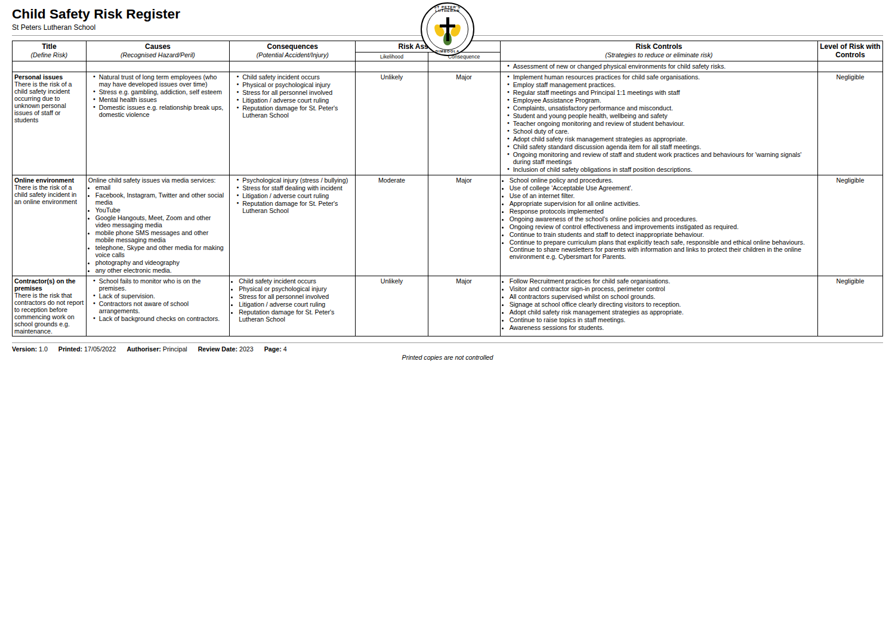Child Safety Risk Register
St Peters Lutheran School
ST PETER'S LUTHERAN
DIMBOOLA
| Title (Define Risk) | Causes (Recognised Hazard/Peril) | Consequences (Potential Accident/Injury) | Risk Assessment | Risk Controls (Strategies to reduce or eliminate risk) | Level of Risk with Controls |
| --- | --- | --- | --- | --- | --- |
| Likelihood | Consequence |
| | | | | | Assessment of new or changed physical environments for child safety risks. | |
| Personal issues There is the risk of a child safety incident occurring due to unknown personal issues of staff or students | Natural trust of long term employees (who may have developed issues over time) Stress e.g. gambling, addiction, self esteem Mental health issues Domestic issues e.g. relationship break ups, domestic violence | Child safety incident occurs Physical or psychological injury Stress for all personnel involved Litigation / adverse court ruling Reputation damage for St. Peter's Lutheran School | Unlikely | Major | Implement human resources practices for child safe organisations. Employ staff management practices. Regular staff meetings and Principal 1:1 meetings with staff Employee Assistance Program. Complaints, unsatisfactory performance and misconduct. Student and young people health, wellbeing and safety Teacher ongoing monitoring and review of student behaviour. School duty of care. Adopt child safety risk management strategies as appropriate. Child safety standard discussion agenda item for all staff meetings. Ongoing monitoring and review of staff and student work practices and behaviours for 'warning signals' during staff meetings Inclusion of child safety obligations in staff position descriptions. | Negligible |
| Online environment There is the risk of a child safety incident in an online environment | Online child safety issues via media services: email Facebook, Instagram, Twitter and other social media YouTube Google Hangouts, Meet, Zoom and other video messaging media mobile phone SMS messages and other mobile messaging media telephone, Skype and other media for making voice calls photography and videography any other electronic media. | Psychological injury (stress / bullying) Stress for staff dealing with incident Litigation / adverse court ruling Reputation damage for St. Peter's Lutheran School | Moderate | Major | School online policy and procedures. Use of college 'Acceptable Use Agreement'. Use of an internet filter. Appropriate supervision for all online activities. Response protocols implemented Ongoing awareness of the school's online policies and procedures. Ongoing review of control effectiveness and improvements instigated as required. Continue to train students and staff to detect inappropriate behaviour. Continue to prepare curriculum plans that explicitly teach safe, responsible and ethical online behaviours. Continue to share newsletters for parents with information and links to protect their children in the online environment e.g. Cybersmart for Parents. | Negligible |
| Contractor(s) on the premises There is the risk that contractors do not report to reception before commencing work on school grounds e.g. maintenance. | School fails to monitor who is on the premises. Lack of supervision. Contractors not aware of school arrangements. Lack of background checks on contractors. | Child safety incident occurs Physical or psychological injury Stress for all personnel involved Litigation / adverse court ruling Reputation damage for St. Peter's Lutheran School | Unlikely | Major | Follow Recruitment practices for child safe organisations. Visitor and contractor sign-in process, perimeter control All contractors supervised whilst on school grounds. Signage at school office clearly directing visitors to reception. Adopt child safety risk management strategies as appropriate. Continue to raise topics in staff meetings. Awareness sessions for students. | Negligible |
Version: 1.0 Printed: 17/05/2022 Authoriser: Principal Review Date: 2023 Page: 4
Printed copies are not controlled